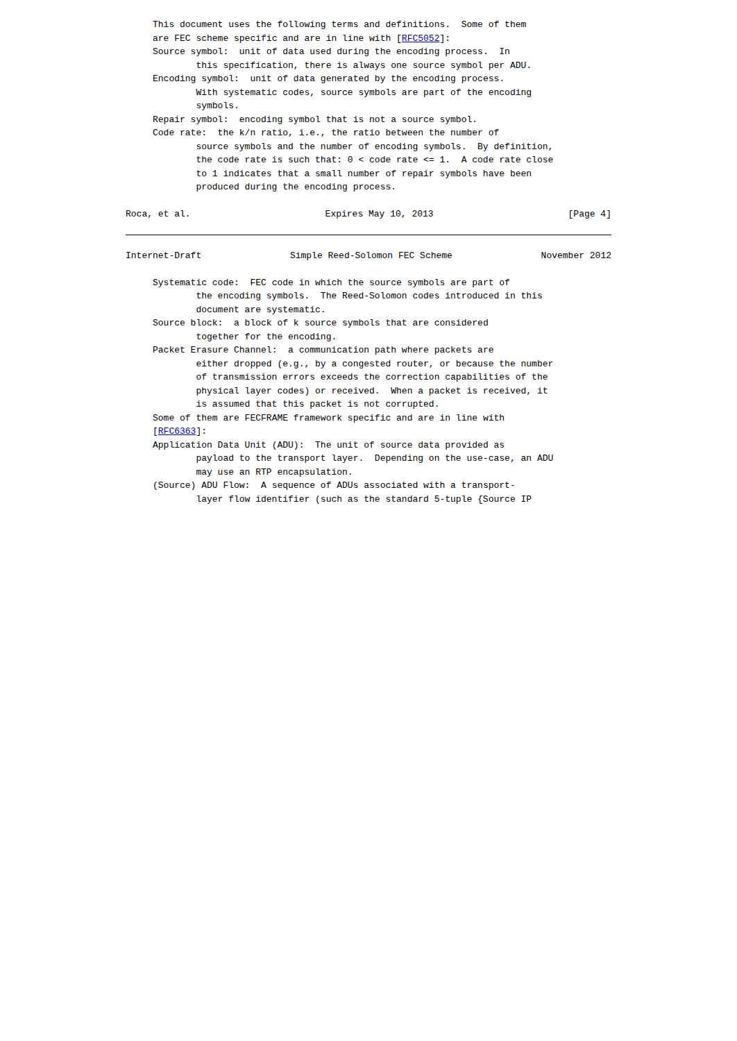This document uses the following terms and definitions.  Some of them
are FEC scheme specific and are in line with [RFC5052]:
Source symbol:  unit of data used during the encoding process.  In
   this specification, there is always one source symbol per ADU.
Encoding symbol:  unit of data generated by the encoding process.
   With systematic codes, source symbols are part of the encoding
   symbols.
Repair symbol:  encoding symbol that is not a source symbol.
Code rate:  the k/n ratio, i.e., the ratio between the number of
   source symbols and the number of encoding symbols.  By definition,
   the code rate is such that: 0 < code rate <= 1.  A code rate close
   to 1 indicates that a small number of repair symbols have been
   produced during the encoding process.
Roca, et al. Expires May 10, 2013 [Page 4]
Internet-Draft Simple Reed-Solomon FEC Scheme November 2012
Systematic code:  FEC code in which the source symbols are part of
   the encoding symbols.  The Reed-Solomon codes introduced in this
   document are systematic.
Source block:  a block of k source symbols that are considered
   together for the encoding.
Packet Erasure Channel:  a communication path where packets are
   either dropped (e.g., by a congested router, or because the number
   of transmission errors exceeds the correction capabilities of the
   physical layer codes) or received.  When a packet is received, it
   is assumed that this packet is not corrupted.
Some of them are FECFRAME framework specific and are in line with
[RFC6363]:
Application Data Unit (ADU):  The unit of source data provided as
   payload to the transport layer.  Depending on the use-case, an ADU
   may use an RTP encapsulation.
(Source) ADU Flow:  A sequence of ADUs associated with a transport-
   layer flow identifier (such as the standard 5-tuple {Source IP